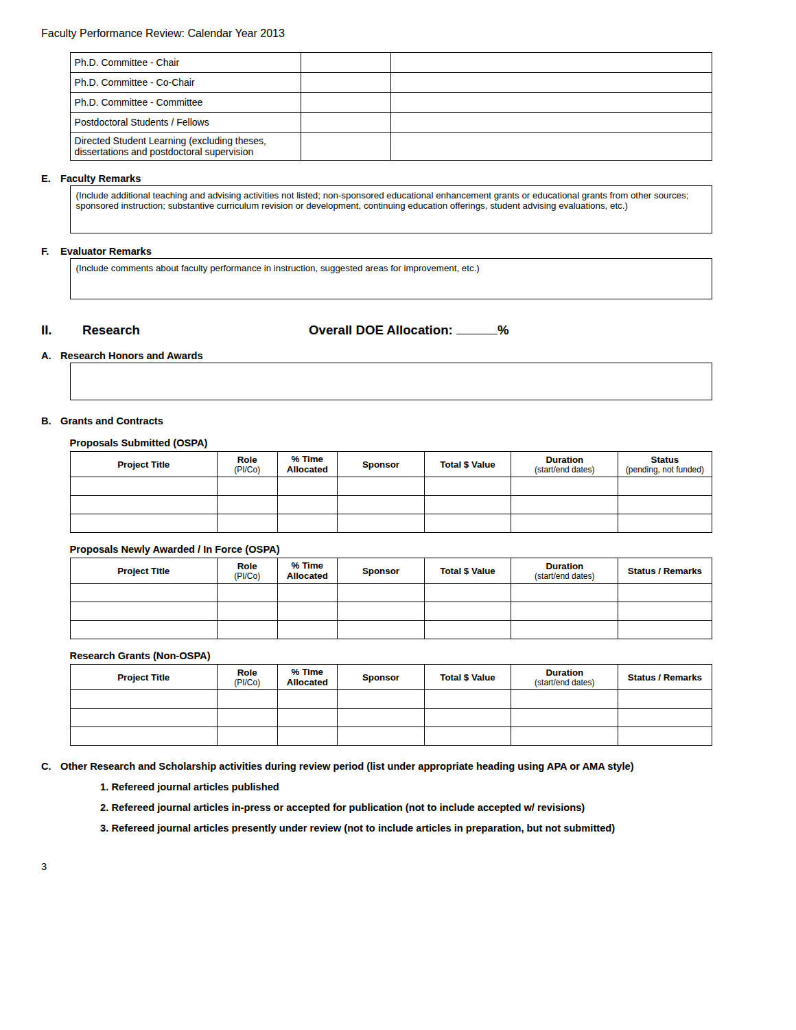Faculty Performance Review: Calendar Year 2013
| Ph.D. Committee - Chair | | |
| Ph.D. Committee - Co-Chair | | |
| Ph.D. Committee - Committee | | |
| Postdoctoral Students / Fellows | | |
| Directed Student Learning (excluding theses, dissertations and postdoctoral supervision | | |
E. Faculty Remarks
(Include additional teaching and advising activities not listed; non-sponsored educational enhancement grants or educational grants from other sources; sponsored instruction; substantive curriculum revision or development, continuing education offerings, student advising evaluations, etc.)
F. Evaluator Remarks
(Include comments about faculty performance in instruction, suggested areas for improvement, etc.)
II. Research Overall DOE Allocation: %
A. Research Honors and Awards
B. Grants and Contracts
Proposals Submitted (OSPA)
| Project Title | Role (PI/Co) | % Time Allocated | Sponsor | Total $ Value | Duration (start/end dates) | Status (pending, not funded) |
| --- | --- | --- | --- | --- | --- | --- |
Proposals Newly Awarded / In Force (OSPA)
| Project Title | Role (PI/Co) | % Time Allocated | Sponsor | Total $ Value | Duration (start/end dates) | Status / Remarks |
| --- | --- | --- | --- | --- | --- | --- |
Research Grants (Non-OSPA)
| Project Title | Role (PI/Co) | % Time Allocated | Sponsor | Total $ Value | Duration (start/end dates) | Status / Remarks |
| --- | --- | --- | --- | --- | --- | --- |
C. Other Research and Scholarship activities during review period (list under appropriate heading using APA or AMA style)
Refereed journal articles published
Refereed journal articles in-press or accepted for publication (not to include accepted w/ revisions)
Refereed journal articles presently under review (not to include articles in preparation, but not submitted)
3